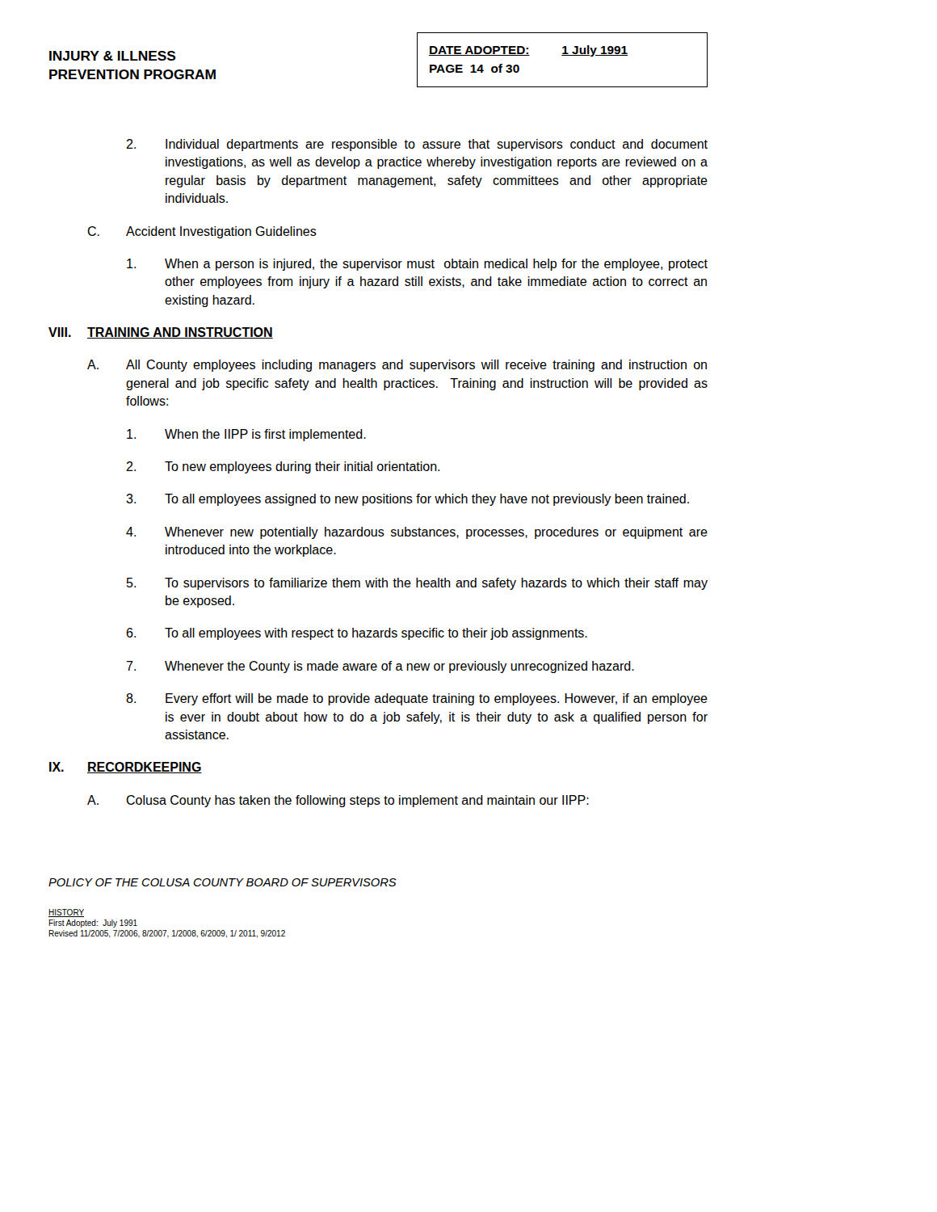INJURY & ILLNESS
PREVENTION PROGRAM
DATE ADOPTED: 1 July 1991
PAGE 14 of 30
2.
Individual departments are responsible to assure that supervisors conduct and document investigations, as well as develop a practice whereby investigation reports are reviewed on a regular basis by department management, safety committees and other appropriate individuals.
C.
Accident Investigation Guidelines
1.
When a person is injured, the supervisor must obtain medical help for the employee, protect other employees from injury if a hazard still exists, and take immediate action to correct an existing hazard.
VIII. TRAINING AND INSTRUCTION
A.
All County employees including managers and supervisors will receive training and instruction on general and job specific safety and health practices. Training and instruction will be provided as follows:
1.
When the IIPP is first implemented.
2.
To new employees during their initial orientation.
3.
To all employees assigned to new positions for which they have not previously been trained.
4.
Whenever new potentially hazardous substances, processes, procedures or equipment are introduced into the workplace.
5.
To supervisors to familiarize them with the health and safety hazards to which their staff may be exposed.
6.
To all employees with respect to hazards specific to their job assignments.
7.
Whenever the County is made aware of a new or previously unrecognized hazard.
8.
Every effort will be made to provide adequate training to employees. However, if an employee is ever in doubt about how to do a job safely, it is their duty to ask a qualified person for assistance.
IX. RECORDKEEPING
A.
Colusa County has taken the following steps to implement and maintain our IIPP:
POLICY OF THE COLUSA COUNTY BOARD OF SUPERVISORS
HISTORY
First Adopted: July 1991
Revised 11/2005, 7/2006, 8/2007, 1/2008, 6/2009, 1/ 2011, 9/2012